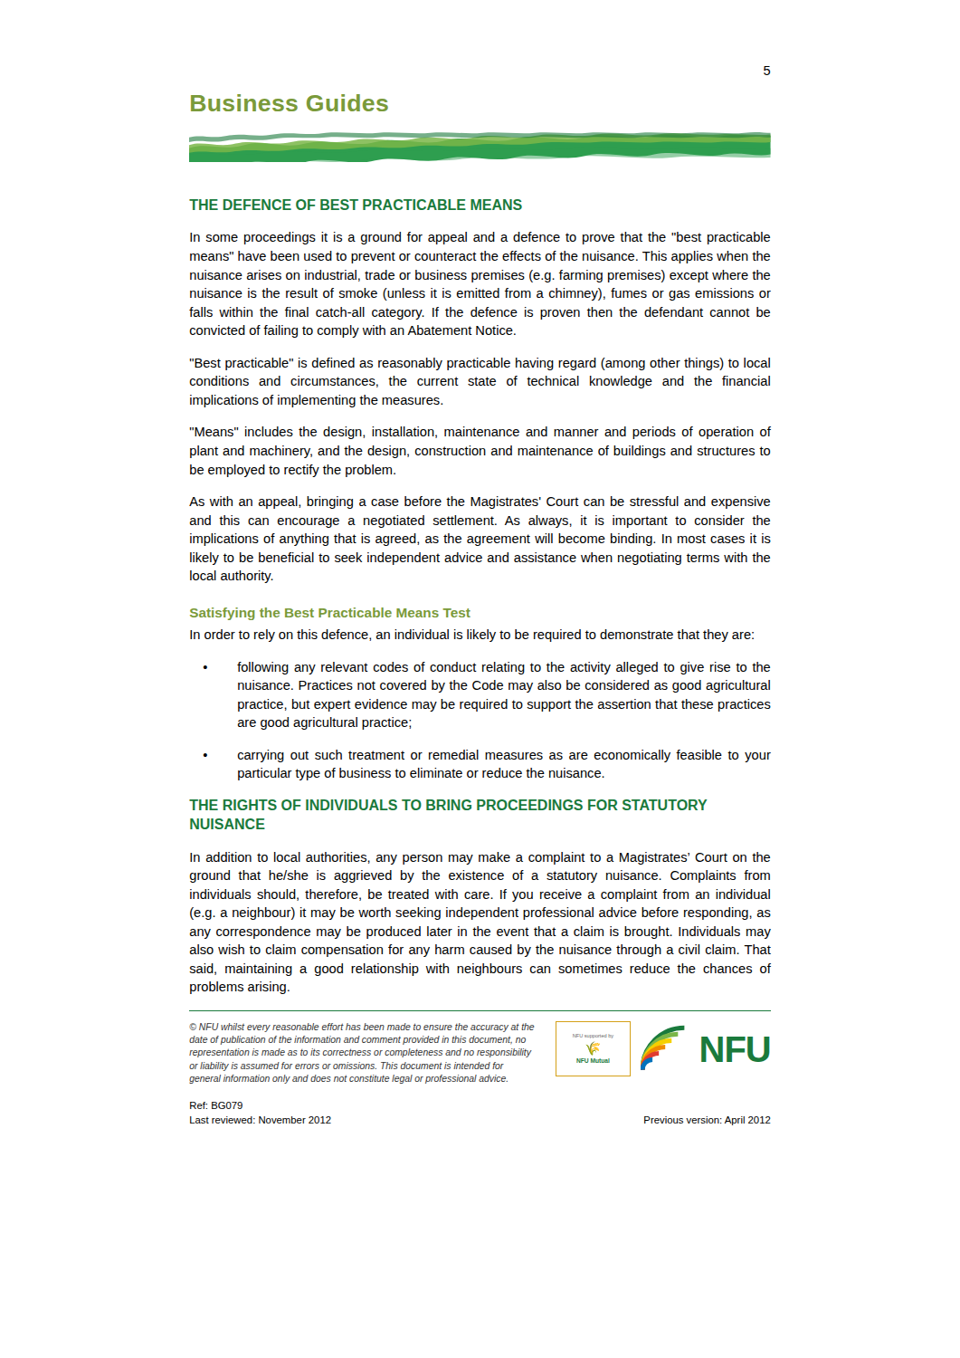5
Business Guides
The Defence of Best Practicable Means
In some proceedings it is a ground for appeal and a defence to prove that the "best practicable means" have been used to prevent or counteract the effects of the nuisance. This applies when the nuisance arises on industrial, trade or business premises (e.g. farming premises) except where the nuisance is the result of smoke (unless it is emitted from a chimney), fumes or gas emissions or falls within the final catch-all category. If the defence is proven then the defendant cannot be convicted of failing to comply with an Abatement Notice.
"Best practicable" is defined as reasonably practicable having regard (among other things) to local conditions and circumstances, the current state of technical knowledge and the financial implications of implementing the measures.
"Means" includes the design, installation, maintenance and manner and periods of operation of plant and machinery, and the design, construction and maintenance of buildings and structures to be employed to rectify the problem.
As with an appeal, bringing a case before the Magistrates' Court can be stressful and expensive and this can encourage a negotiated settlement. As always, it is important to consider the implications of anything that is agreed, as the agreement will become binding. In most cases it is likely to be beneficial to seek independent advice and assistance when negotiating terms with the local authority.
Satisfying the Best Practicable Means Test
In order to rely on this defence, an individual is likely to be required to demonstrate that they are:
• following any relevant codes of conduct relating to the activity alleged to give rise to the nuisance. Practices not covered by the Code may also be considered as good agricultural practice, but expert evidence may be required to support the assertion that these practices are good agricultural practice;
• carrying out such treatment or remedial measures as are economically feasible to your particular type of business to eliminate or reduce the nuisance.
The Rights of Individuals to Bring Proceedings for Statutory Nuisance
In addition to local authorities, any person may make a complaint to a Magistrates’ Court on the ground that he/she is aggrieved by the existence of a statutory nuisance. Complaints from individuals should, therefore, be treated with care. If you receive a complaint from an individual (e.g. a neighbour) it may be worth seeking independent professional advice before responding, as any correspondence may be produced later in the event that a claim is brought. Individuals may also wish to claim compensation for any harm caused by the nuisance through a civil claim. That said, maintaining a good relationship with neighbours can sometimes reduce the chances of problems arising.
© NFU whilst every reasonable effort has been made to ensure the accuracy at the date of publication of the information and comment provided in this document, no representation is made as to its correctness or completeness and no responsibility or liability is assumed for errors or omissions. This document is intended for general information only and does not constitute legal or professional advice.
NFU supported by
🌾
NFU Mutual
NFU
Ref: BG079
Last reviewed: November 2012
Previous version: April 2012